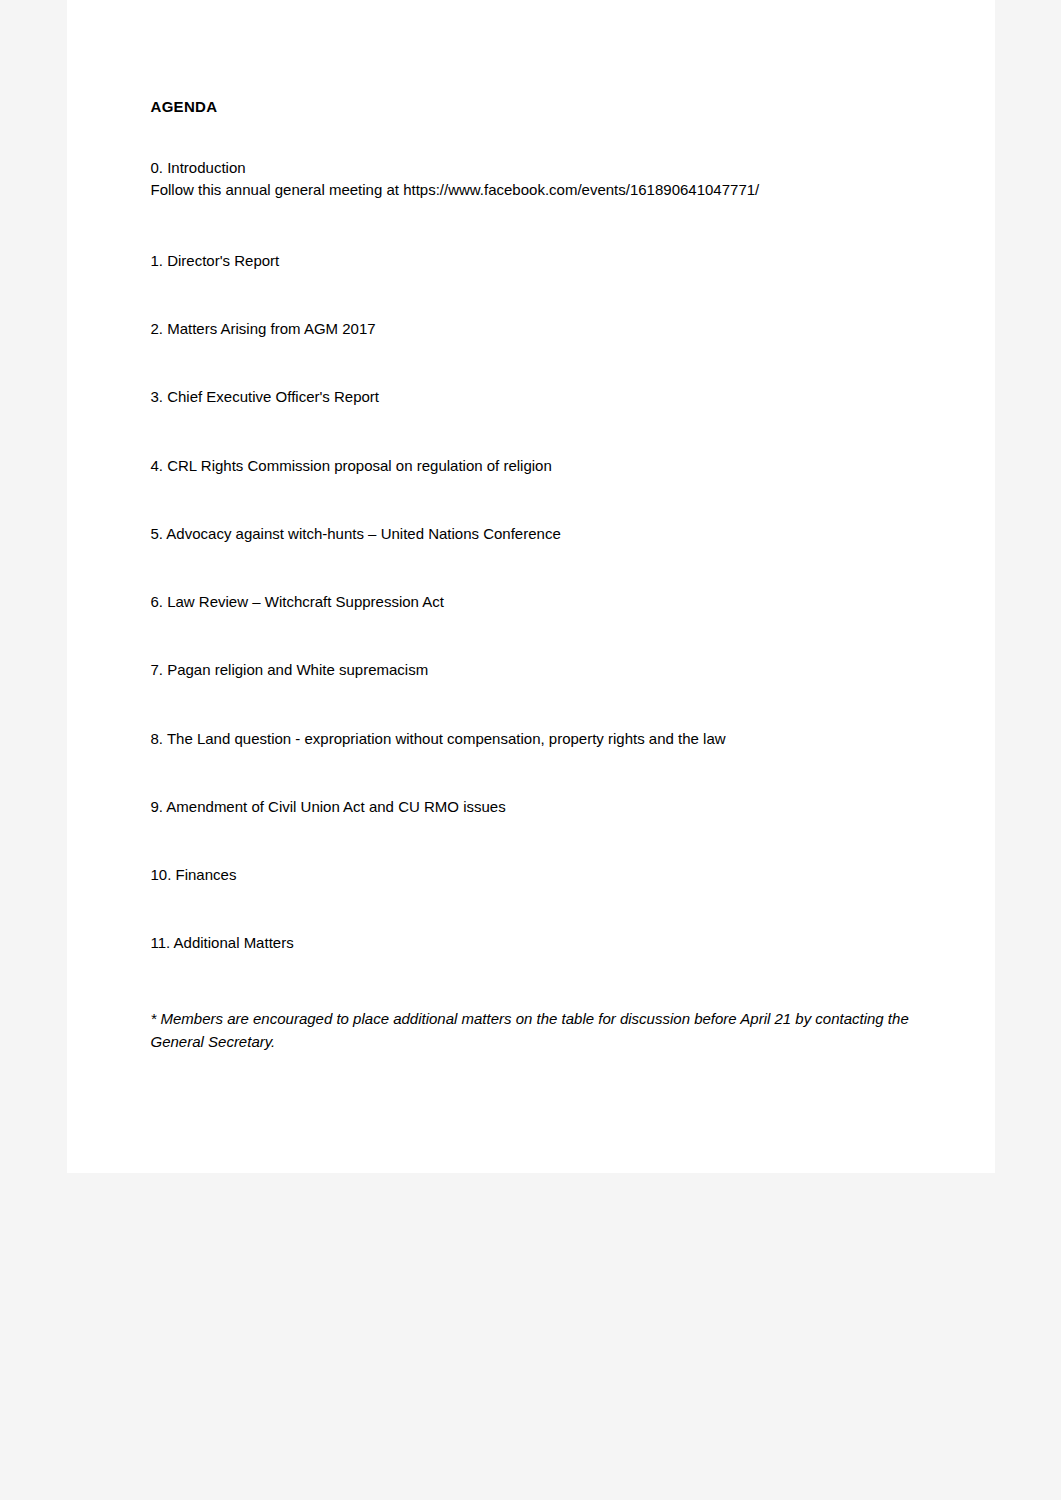AGENDA
0. Introduction
Follow this annual general meeting at https://www.facebook.com/events/161890641047771/
1. Director's Report
2. Matters Arising from AGM 2017
3. Chief Executive Officer's Report
4. CRL Rights Commission proposal on regulation of religion
5. Advocacy against witch-hunts – United Nations Conference
6. Law Review – Witchcraft Suppression Act
7. Pagan religion and White supremacism
8. The Land question - expropriation without compensation, property rights and the law
9. Amendment of Civil Union Act and CU RMO issues
10. Finances
11. Additional Matters
* Members are encouraged to place additional matters on the table for discussion before April 21 by contacting the General Secretary.